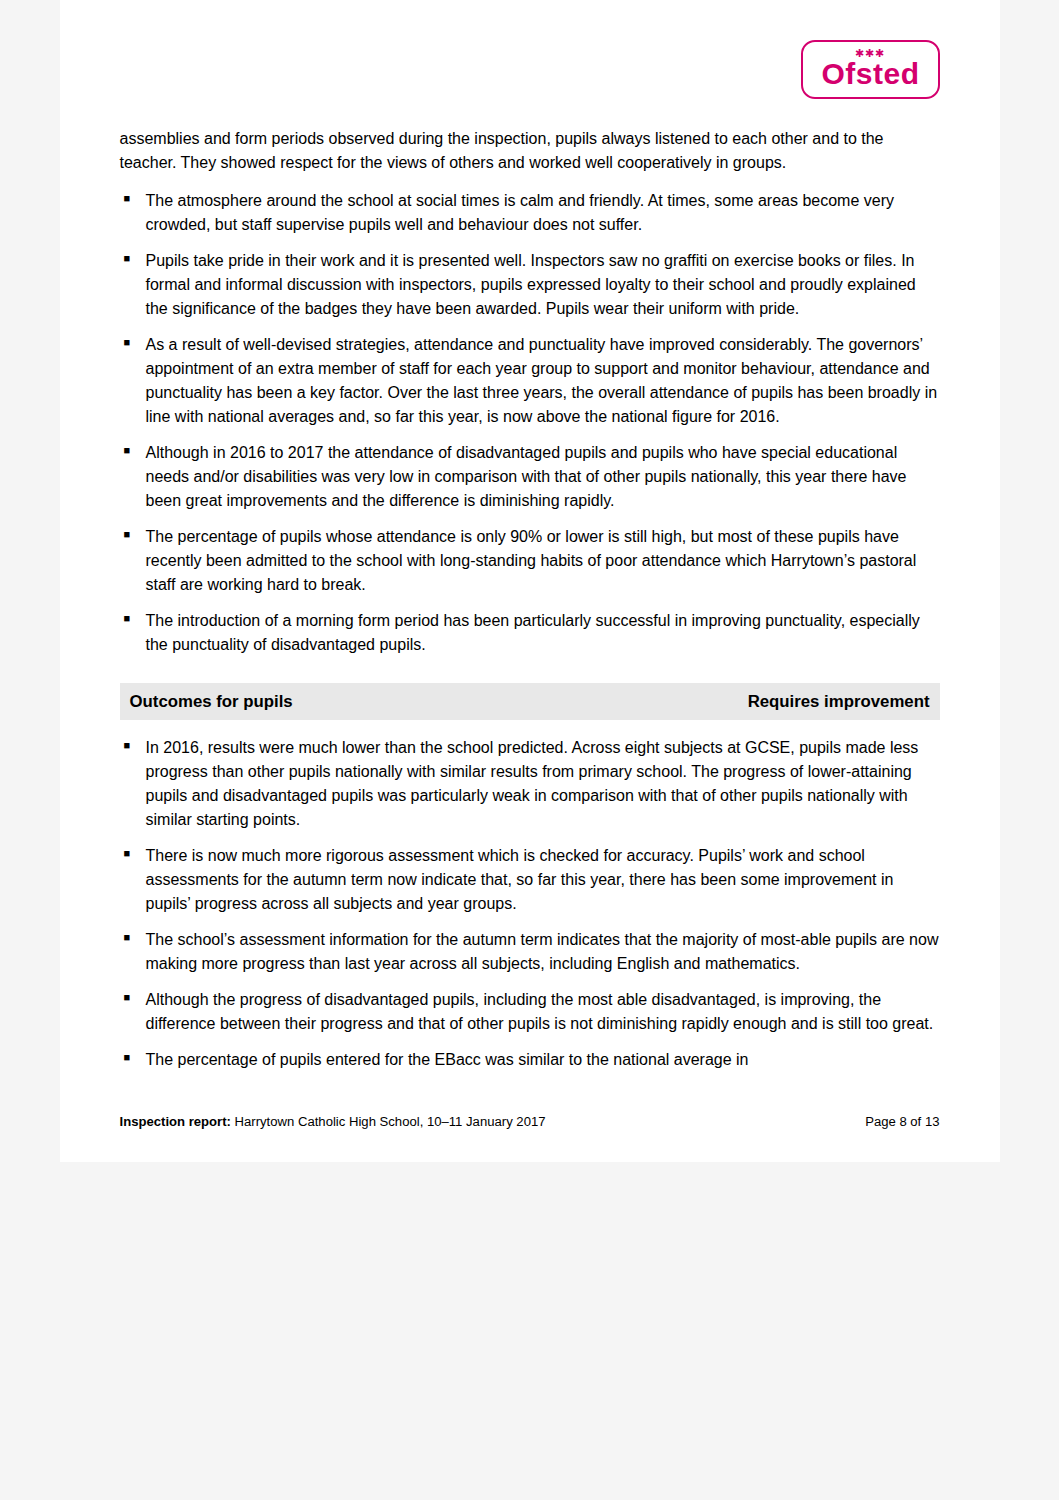✱✱✱
Ofsted
assemblies and form periods observed during the inspection, pupils always listened to each other and to the teacher. They showed respect for the views of others and worked well cooperatively in groups.
The atmosphere around the school at social times is calm and friendly. At times, some areas become very crowded, but staff supervise pupils well and behaviour does not suffer.
Pupils take pride in their work and it is presented well. Inspectors saw no graffiti on exercise books or files. In formal and informal discussion with inspectors, pupils expressed loyalty to their school and proudly explained the significance of the badges they have been awarded. Pupils wear their uniform with pride.
As a result of well-devised strategies, attendance and punctuality have improved considerably. The governors’ appointment of an extra member of staff for each year group to support and monitor behaviour, attendance and punctuality has been a key factor. Over the last three years, the overall attendance of pupils has been broadly in line with national averages and, so far this year, is now above the national figure for 2016.
Although in 2016 to 2017 the attendance of disadvantaged pupils and pupils who have special educational needs and/or disabilities was very low in comparison with that of other pupils nationally, this year there have been great improvements and the difference is diminishing rapidly.
The percentage of pupils whose attendance is only 90% or lower is still high, but most of these pupils have recently been admitted to the school with long-standing habits of poor attendance which Harrytown’s pastoral staff are working hard to break.
The introduction of a morning form period has been particularly successful in improving punctuality, especially the punctuality of disadvantaged pupils.
Outcomes for pupils Requires improvement
In 2016, results were much lower than the school predicted. Across eight subjects at GCSE, pupils made less progress than other pupils nationally with similar results from primary school. The progress of lower-attaining pupils and disadvantaged pupils was particularly weak in comparison with that of other pupils nationally with similar starting points.
There is now much more rigorous assessment which is checked for accuracy. Pupils’ work and school assessments for the autumn term now indicate that, so far this year, there has been some improvement in pupils’ progress across all subjects and year groups.
The school’s assessment information for the autumn term indicates that the majority of most-able pupils are now making more progress than last year across all subjects, including English and mathematics.
Although the progress of disadvantaged pupils, including the most able disadvantaged, is improving, the difference between their progress and that of other pupils is not diminishing rapidly enough and is still too great.
The percentage of pupils entered for the EBacc was similar to the national average in
Inspection report: Harrytown Catholic High School, 10–11 January 2017 Page 8 of 13